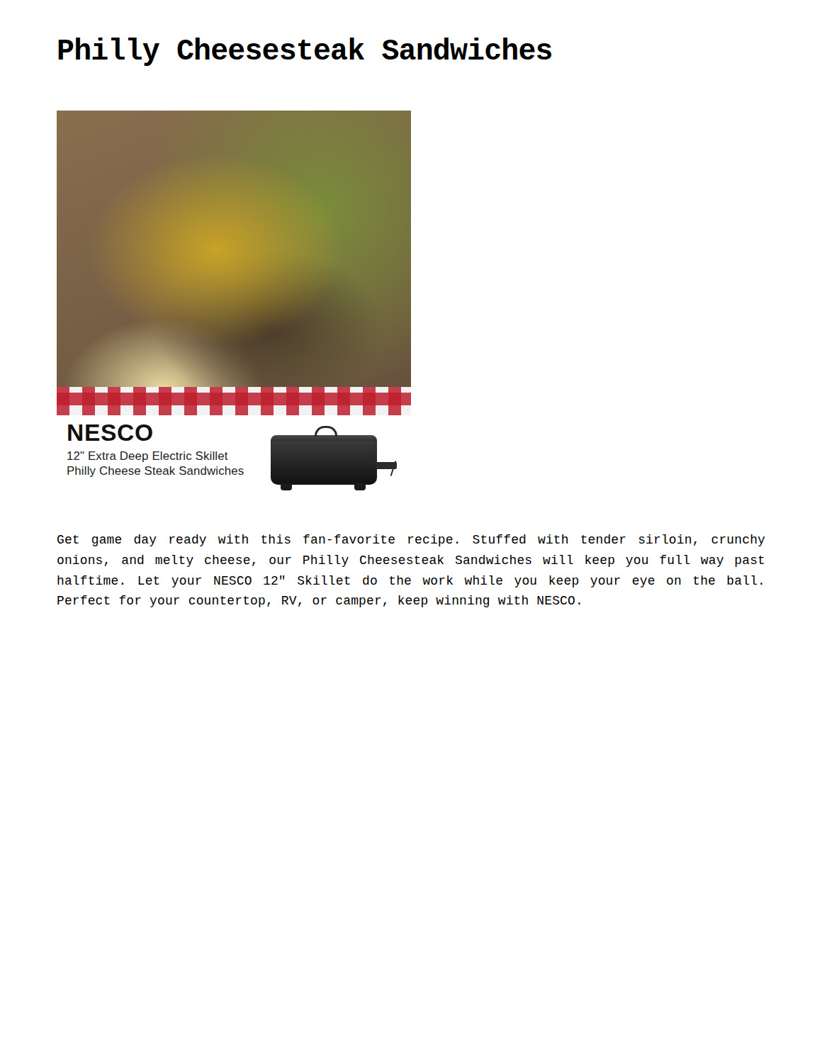Philly Cheesesteak Sandwiches
NESCO
12" Extra Deep Electric Skillet
Philly Cheese Steak Sandwiches
Get game day ready with this fan-favorite recipe. Stuffed with tender sirloin, crunchy onions, and melty cheese, our Philly Cheesesteak Sandwiches will keep you full way past halftime. Let your NESCO 12″ Skillet do the work while you keep your eye on the ball. Perfect for your countertop, RV, or camper, keep winning with NESCO.